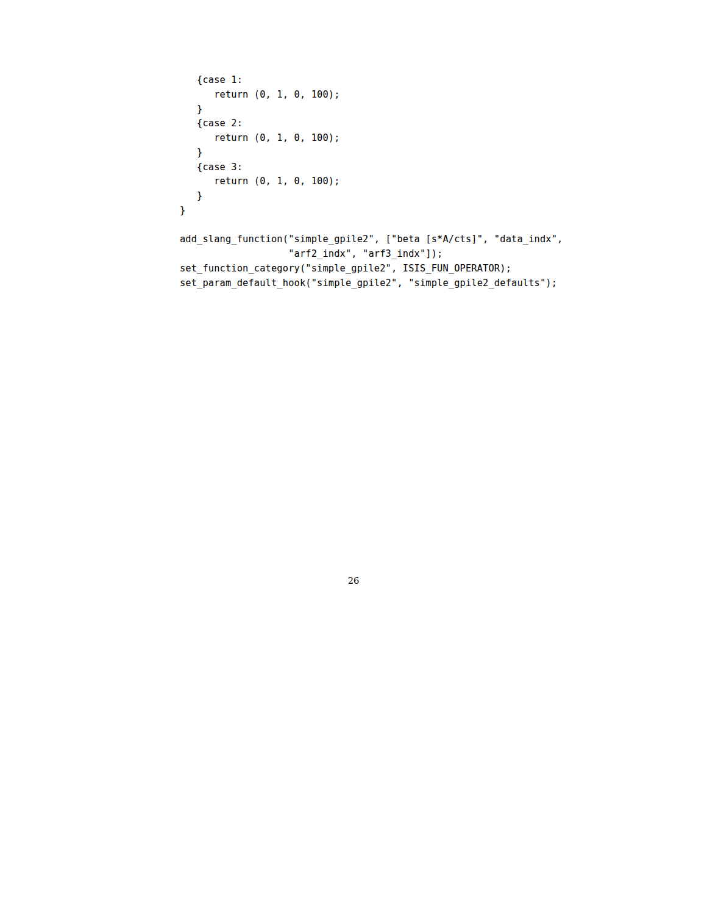{case 1:
      return (0, 1, 0, 100);
   }
   {case 2:
      return (0, 1, 0, 100);
   }
   {case 3:
      return (0, 1, 0, 100);
   }
}

add_slang_function("simple_gpile2", ["beta [s*A/cts]", "data_indx",
                   "arf2_indx", "arf3_indx"]);
set_function_category("simple_gpile2", ISIS_FUN_OPERATOR);
set_param_default_hook("simple_gpile2", "simple_gpile2_defaults");
26